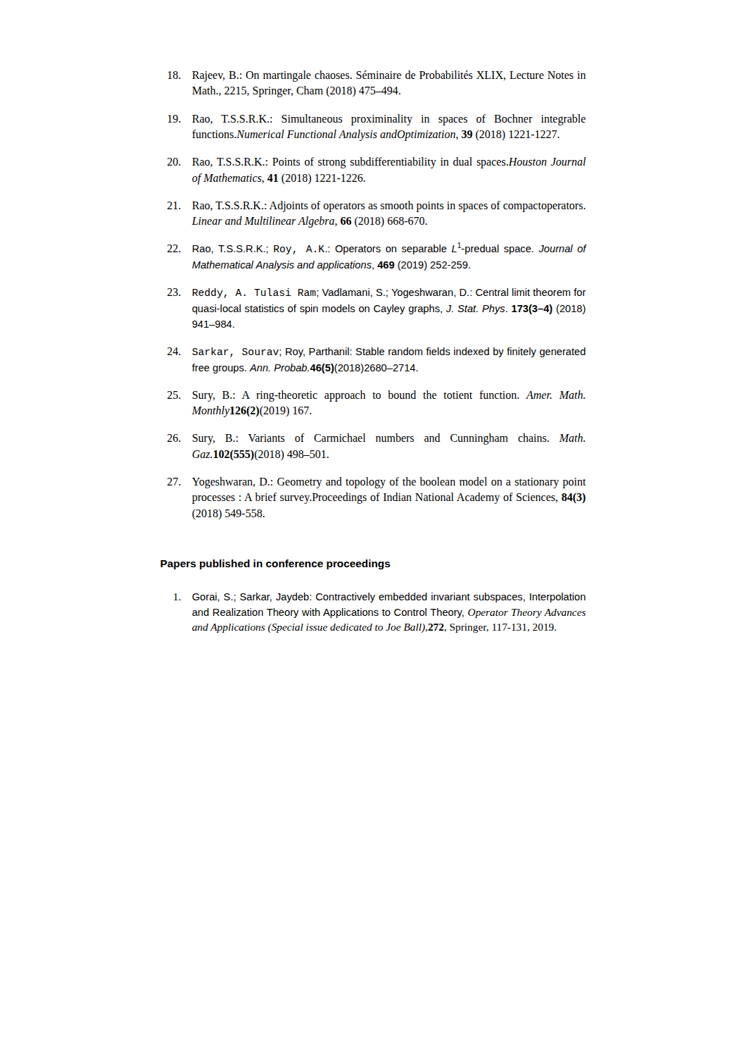Rajeev, B.: On martingale chaoses. Séminaire de Probabilités XLIX, Lecture Notes in Math., 2215, Springer, Cham (2018) 475–494.
Rao, T.S.S.R.K.: Simultaneous proximinality in spaces of Bochner integrable functions.Numerical Functional Analysis andOptimization, 39 (2018) 1221-1227.
Rao, T.S.S.R.K.: Points of strong subdifferentiability in dual spaces.Houston Journal of Mathematics, 41 (2018) 1221-1226.
Rao, T.S.S.R.K.: Adjoints of operators as smooth points in spaces of compactoperators. Linear and Multilinear Algebra, 66 (2018) 668-670.
Rao, T.S.S.R.K.; Roy, A.K.: Operators on separable L1-predual space. Journal of Mathematical Analysis and applications, 469 (2019) 252-259.
Reddy, A. Tulasi Ram; Vadlamani, S.; Yogeshwaran, D.: Central limit theorem for quasi-local statistics of spin models on Cayley graphs, J. Stat. Phys. 173(3–4) (2018) 941–984.
Sarkar, Sourav; Roy, Parthanil: Stable random fields indexed by finitely generated free groups. Ann. Probab. 46(5)(2018)2680–2714.
Sury, B.: A ring-theoretic approach to bound the totient function. Amer. Math. Monthly 126(2)(2019) 167.
Sury, B.: Variants of Carmichael numbers and Cunningham chains. Math. Gaz. 102(555)(2018) 498–501.
Yogeshwaran, D.: Geometry and topology of the boolean model on a stationary point processes : A brief survey.Proceedings of Indian National Academy of Sciences, 84(3)(2018) 549-558.
Papers published in conference proceedings
Gorai, S.; Sarkar, Jaydeb: Contractively embedded invariant subspaces, Interpolation and Realization Theory with Applications to Control Theory, Operator Theory Advances and Applications (Special issue dedicated to Joe Ball), 272, Springer, 117-131, 2019.